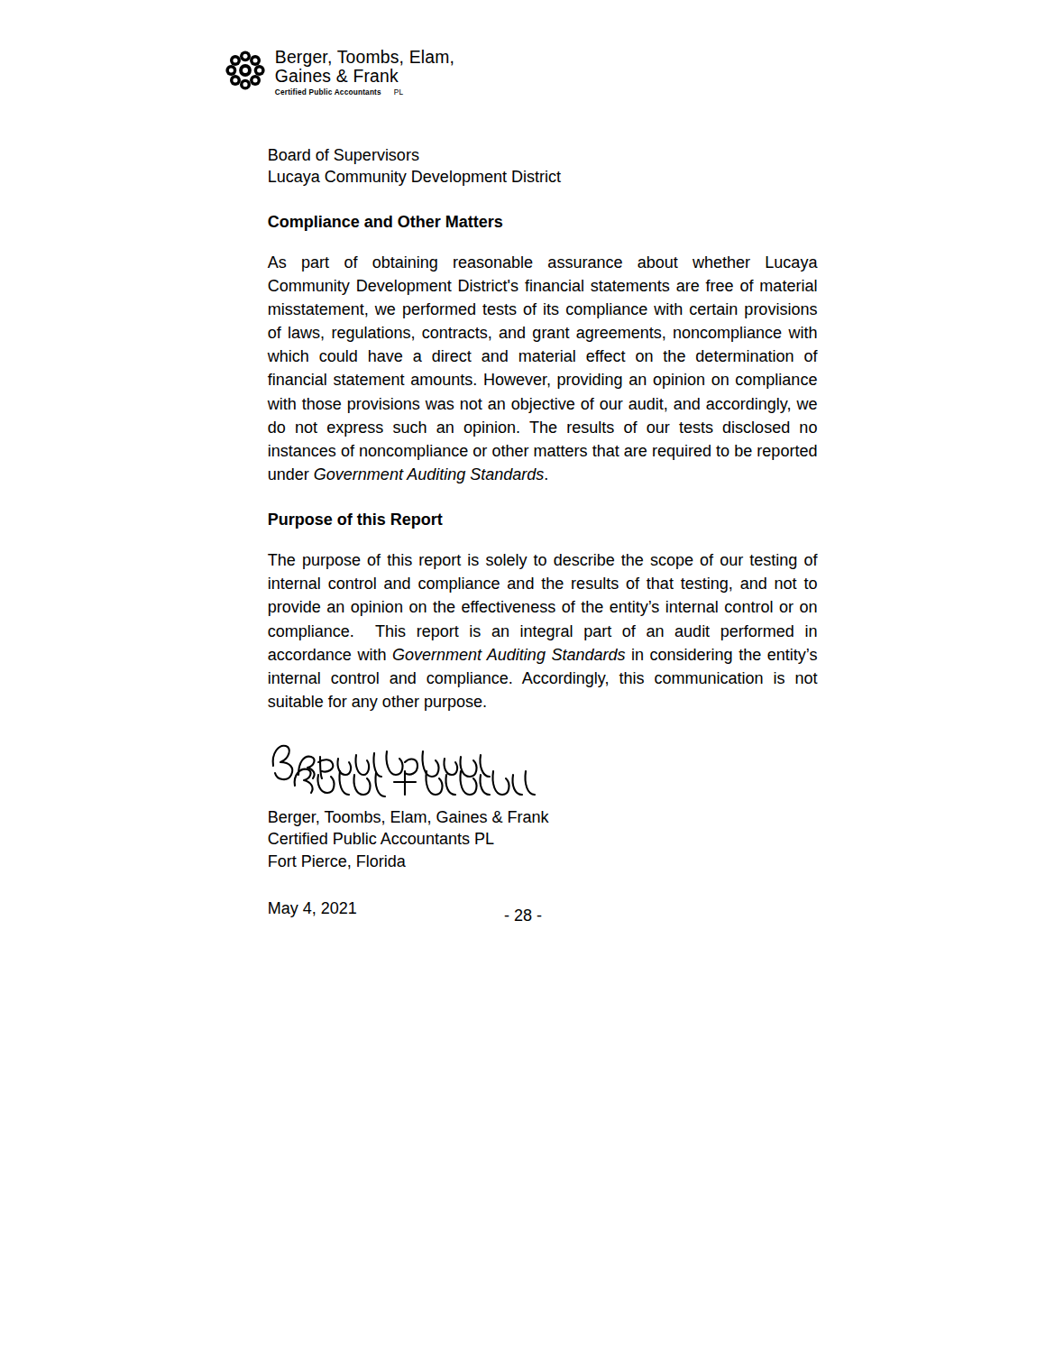Berger, Toombs, Elam,
Gaines & Frank
Certified Public Accountants PL
Board of Supervisors
Lucaya Community Development District
Compliance and Other Matters
As part of obtaining reasonable assurance about whether Lucaya Community Development District's financial statements are free of material misstatement, we performed tests of its compliance with certain provisions of laws, regulations, contracts, and grant agreements, noncompliance with which could have a direct and material effect on the determination of financial statement amounts. However, providing an opinion on compliance with those provisions was not an objective of our audit, and accordingly, we do not express such an opinion. The results of our tests disclosed no instances of noncompliance or other matters that are required to be reported under Government Auditing Standards.
Purpose of this Report
The purpose of this report is solely to describe the scope of our testing of internal control and compliance and the results of that testing, and not to provide an opinion on the effectiveness of the entity’s internal control or on compliance. This report is an integral part of an audit performed in accordance with Government Auditing Standards in considering the entity’s internal control and compliance. Accordingly, this communication is not suitable for any other purpose.
Berger, Toombs, Elam, Gaines & Frank
Certified Public Accountants PL
Fort Pierce, Florida
May 4, 2021
- 28 -